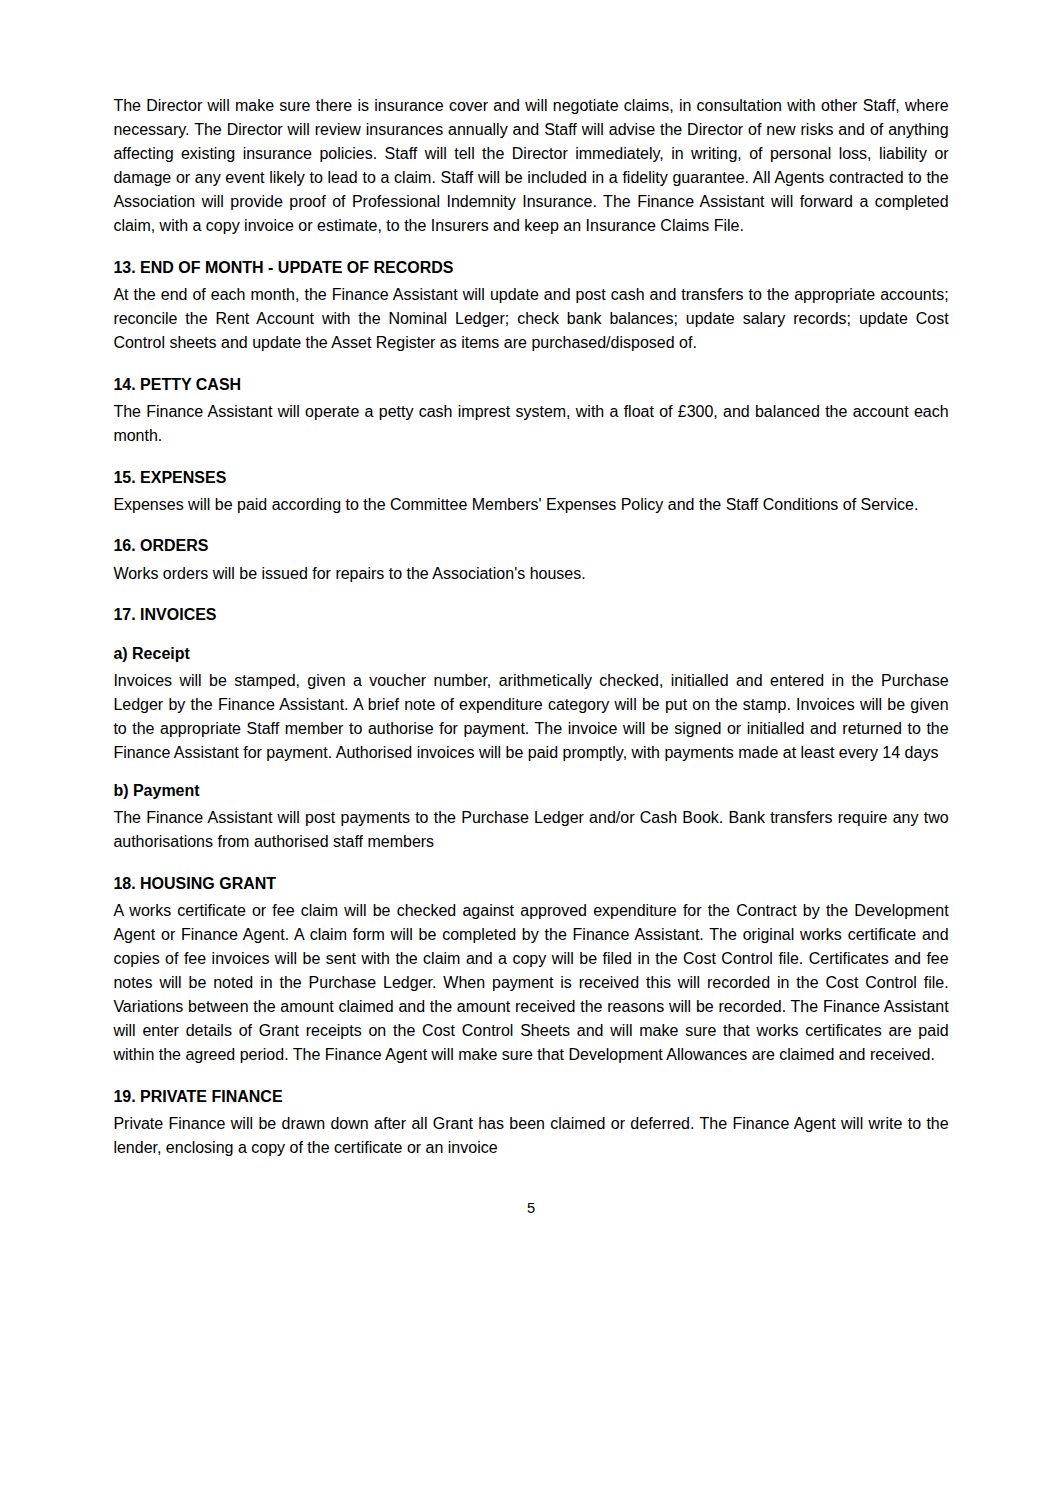The Director will make sure there is insurance cover and will negotiate claims, in consultation with other Staff, where necessary. The Director will review insurances annually and Staff will advise the Director of new risks and of anything affecting existing insurance policies. Staff will tell the Director immediately, in writing, of personal loss, liability or damage or any event likely to lead to a claim. Staff will be included in a fidelity guarantee. All Agents contracted to the Association will provide proof of Professional Indemnity Insurance. The Finance Assistant will forward a completed claim, with a copy invoice or estimate, to the Insurers and keep an Insurance Claims File.
13. END OF MONTH - UPDATE OF RECORDS
At the end of each month, the Finance Assistant will update and post cash and transfers to the appropriate accounts; reconcile the Rent Account with the Nominal Ledger; check bank balances; update salary records; update Cost Control sheets and update the Asset Register as items are purchased/disposed of.
14. PETTY CASH
The Finance Assistant will operate a petty cash imprest system, with a float of £300, and balanced the account each month.
15. EXPENSES
Expenses will be paid according to the Committee Members' Expenses Policy and the Staff Conditions of Service.
16. ORDERS
Works orders will be issued for repairs to the Association's houses.
17. INVOICES
a) Receipt
Invoices will be stamped, given a voucher number, arithmetically checked, initialled and entered in the Purchase Ledger by the Finance Assistant. A brief note of expenditure category will be put on the stamp. Invoices will be given to the appropriate Staff member to authorise for payment. The invoice will be signed or initialled and returned to the Finance Assistant for payment. Authorised invoices will be paid promptly, with payments made at least every 14 days
b) Payment
The Finance Assistant will post payments to the Purchase Ledger and/or Cash Book. Bank transfers require any two authorisations from authorised staff members
18. HOUSING GRANT
A works certificate or fee claim will be checked against approved expenditure for the Contract by the Development Agent or Finance Agent. A claim form will be completed by the Finance Assistant. The original works certificate and copies of fee invoices will be sent with the claim and a copy will be filed in the Cost Control file. Certificates and fee notes will be noted in the Purchase Ledger. When payment is received this will recorded in the Cost Control file. Variations between the amount claimed and the amount received the reasons will be recorded. The Finance Assistant will enter details of Grant receipts on the Cost Control Sheets and will make sure that works certificates are paid within the agreed period. The Finance Agent will make sure that Development Allowances are claimed and received.
19. PRIVATE FINANCE
Private Finance will be drawn down after all Grant has been claimed or deferred. The Finance Agent will write to the lender, enclosing a copy of the certificate or an invoice
5